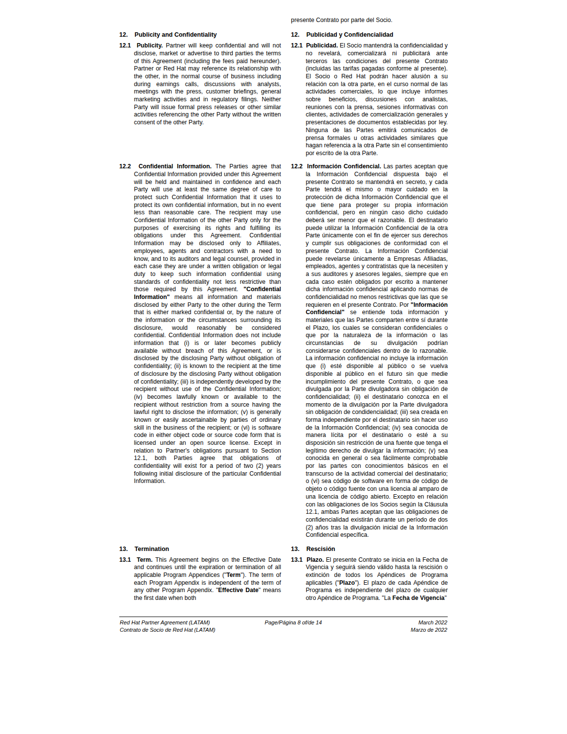| | | presente Contrato por parte del Socio. |
| 12. Publicity and Confidentiality | | 12. Publicidad y Confidencialidad |
| 12.1 Publicity. Partner will keep confidential and will not disclose, market or advertise to third parties the terms of this Agreement (including the fees paid hereunder). Partner or Red Hat may reference its relationship with the other, in the normal course of business including during earnings calls, discussions with analysts, meetings with the press, customer briefings, general marketing activities and in regulatory filings. Neither Party will issue formal press releases or other similar activities referencing the other Party without the written consent of the other Party. | | 12.1 Publicidad. El Socio mantendrá la confidencialidad y no revelará, comercializará ni publicitará ante terceros las condiciones del presente Contrato (incluidas las tarifas pagadas conforme al presente). El Socio o Red Hat podrán hacer alusión a su relación con la otra parte, en el curso normal de las actividades comerciales, lo que incluye informes sobre beneficios, discusiones con analistas, reuniones con la prensa, sesiones informativas con clientes, actividades de comercialización generales y presentaciones de documentos establecidas por ley. Ninguna de las Partes emitirá comunicados de prensa formales u otras actividades similares que hagan referencia a la otra Parte sin el consentimiento por escrito de la otra Parte. |
| 12.2 Confidential Information. The Parties agree that Confidential Information provided under this Agreement will be held and maintained in confidence and each Party will use at least the same degree of care to protect such Confidential Information that it uses to protect its own confidential information, but in no event less than reasonable care. The recipient may use Confidential Information of the other Party only for the purposes of exercising its rights and fulfilling its obligations under this Agreement. Confidential Information may be disclosed only to Affiliates, employees, agents and contractors with a need to know, and to its auditors and legal counsel, provided in each case they are under a written obligation or legal duty to keep such information confidential using standards of confidentiality not less restrictive than those required by this Agreement. "Confidential Information" means all information and materials disclosed by either Party to the other during the Term that is either marked confidential or, by the nature of the information or the circumstances surrounding its disclosure, would reasonably be considered confidential. Confidential Information does not include information that (i) is or later becomes publicly available without breach of this Agreement, or is disclosed by the disclosing Party without obligation of confidentiality; (ii) is known to the recipient at the time of disclosure by the disclosing Party without obligation of confidentiality; (iii) is independently developed by the recipient without use of the Confidential Information; (iv) becomes lawfully known or available to the recipient without restriction from a source having the lawful right to disclose the information; (v) is generally known or easily ascertainable by parties of ordinary skill in the business of the recipient; or (vi) is software code in either object code or source code form that is licensed under an open source license. Except in relation to Partner's obligations pursuant to Section 12.1, both Parties agree that obligations of confidentiality will exist for a period of two (2) years following initial disclosure of the particular Confidential Information. | | 12.2 Información Confidencial. Las partes aceptan que la Información Confidencial dispuesta bajo el presente Contrato se mantendrá en secreto, y cada Parte tendrá el mismo o mayor cuidado en la protección de dicha Información Confidencial que el que tiene para proteger su propia información confidencial, pero en ningún caso dicho cuidado deberá ser menor que el razonable. El destinatario puede utilizar la Información Confidencial de la otra Parte únicamente con el fin de ejercer sus derechos y cumplir sus obligaciones de conformidad con el presente Contrato. La Información Confidencial puede revelarse únicamente a Empresas Afiliadas, empleados, agentes y contratistas que la necesiten y a sus auditores y asesores legales, siempre que en cada caso estén obligados por escrito a mantener dicha información confidencial aplicando normas de confidencialidad no menos restrictivas que las que se requieren en el presente Contrato. Por "Información Confidencial" se entiende toda información y materiales que las Partes comparten entre sí durante el Plazo, los cuales se consideran confidenciales o que por la naturaleza de la información o las circunstancias de su divulgación podrían considerarse confidenciales dentro de lo razonable. La información confidencial no incluye la información que (i) esté disponible al público o se vuelva disponible al público en el futuro sin que medie incumplimiento del presente Contrato, o que sea divulgada por la Parte divulgadora sin obligación de confidencialidad; (ii) el destinatario conozca en el momento de la divulgación por la Parte divulgadora sin obligación de condidencialidad; (iii) sea creada en forma independiente por el destinatario sin hacer uso de la Información Confidencial; (iv) sea conocida de manera lícita por el destinatario o esté a su disposición sin restricción de una fuente que tenga el legítimo derecho de divulgar la información; (v) sea conocida en general o sea fácilmente comprobable por las partes con conocimientos básicos en el transcurso de la actividad comercial del destinatario; o (vi) sea código de software en forma de código de objeto o código fuente con una licencia al amparo de una licencia de código abierto. Excepto en relación con las obligaciones de los Socios según la Cláusula 12.1, ambas Partes aceptan que las obligaciones de confidencialidad existirán durante un período de dos (2) años tras la divulgación inicial de la Información Confidencial específica. |
| 13. Termination | | 13. Rescisión |
| 13.1 Term. This Agreement begins on the Effective Date and continues until the expiration or termination of all applicable Program Appendices (" Term "). The term of each Program Appendix is independent of the term of any other Program Appendix. " Effective Date " means the first date when both | | 13.1 Plazo. El presente Contrato se inicia en la Fecha de Vigencia y seguirá siendo válido hasta la rescisión o extinción de todos los Apéndices de Programa aplicables (" Plazo "). El plazo de cada Apéndice de Programa es independiente del plazo de cualquier otro Apéndice de Programa. "La Fecha de Vigencia " |
| Red Hat Partner Agreement (LATAM) Contrato de Socio de Red Hat (LATAM) | Page/Página 8 of/de 14 | March 2022 Marzo de 2022 |